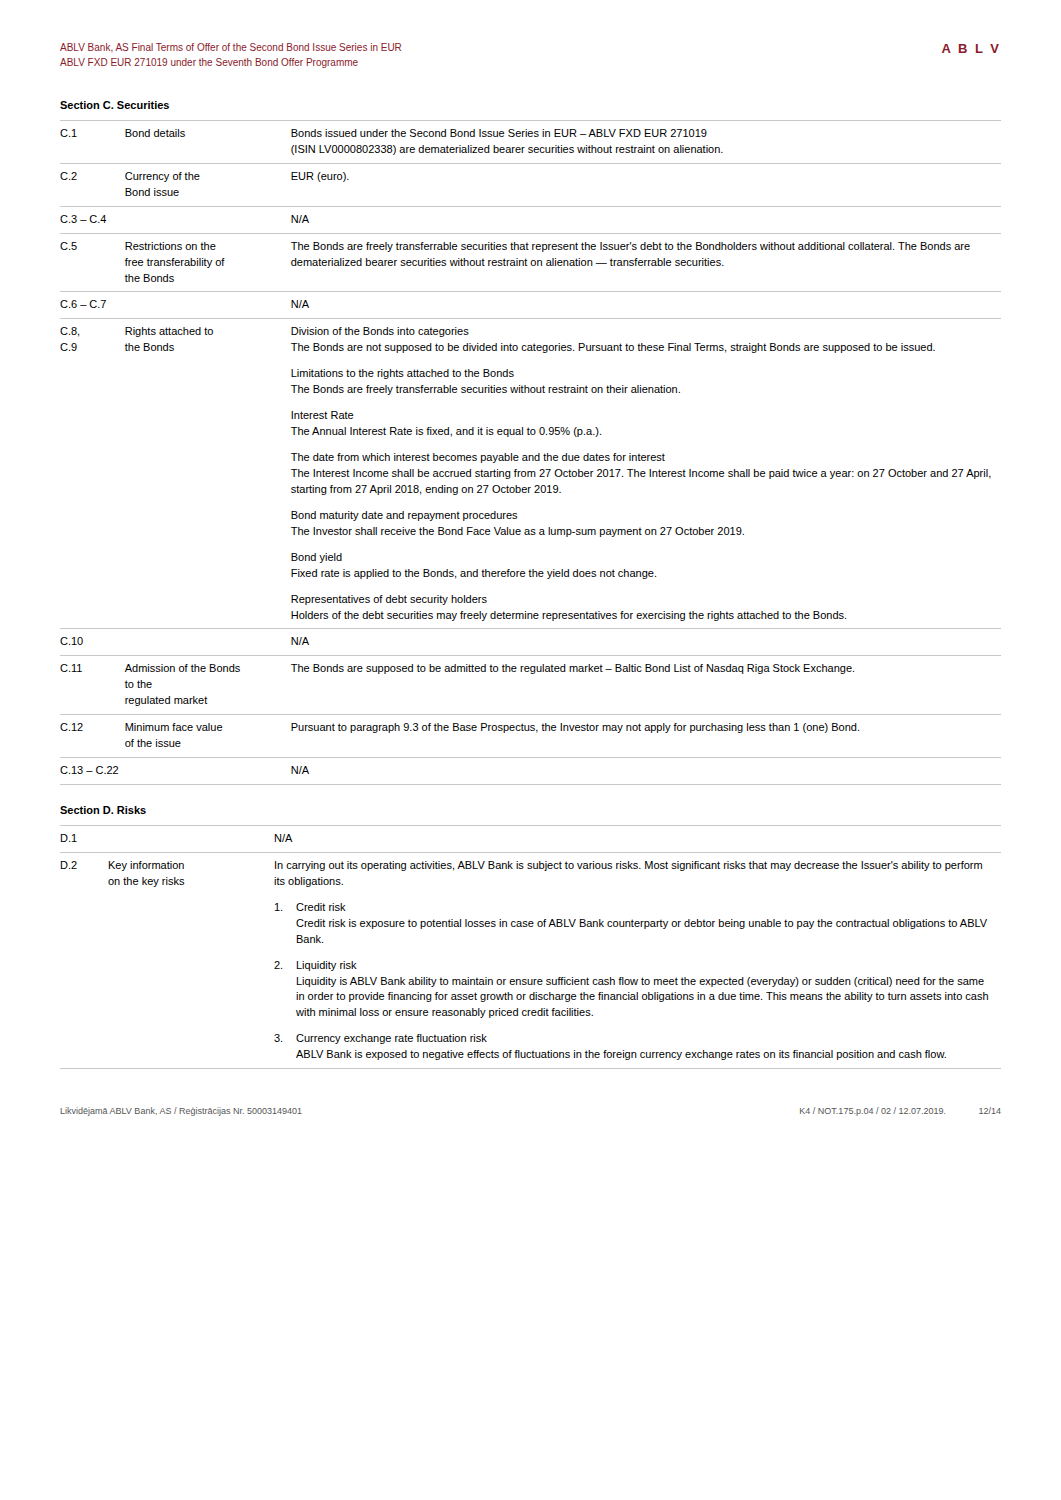ABLV Bank, AS Final Terms of Offer of the Second Bond Issue Series in EUR
ABLV FXD EUR 271019 under the Seventh Bond Offer Programme
A B L V
Section C. Securities
| C.1 | Bond details | Bonds issued under the Second Bond Issue Series in EUR – ABLV FXD EUR 271019 (ISIN LV0000802338) are dematerialized bearer securities without restraint on alienation. |
| C.2 | Currency of the Bond issue | EUR (euro). |
| C.3 – C.4 | | N/A |
| C.5 | Restrictions on the free transferability of the Bonds | The Bonds are freely transferrable securities that represent the Issuer's debt to the Bondholders without additional collateral. The Bonds are dematerialized bearer securities without restraint on alienation — transferrable securities. |
| C.6 – C.7 | | N/A |
| C.8, C.9 | Rights attached to the Bonds | Division of the Bonds into categories The Bonds are not supposed to be divided into categories. Pursuant to these Final Terms, straight Bonds are supposed to be issued. Limitations to the rights attached to the Bonds The Bonds are freely transferrable securities without restraint on their alienation. Interest Rate The Annual Interest Rate is fixed, and it is equal to 0.95% (p.a.). The date from which interest becomes payable and the due dates for interest The Interest Income shall be accrued starting from 27 October 2017. The Interest Income shall be paid twice a year: on 27 October and 27 April, starting from 27 April 2018, ending on 27 October 2019. Bond maturity date and repayment procedures The Investor shall receive the Bond Face Value as a lump-sum payment on 27 October 2019. Bond yield Fixed rate is applied to the Bonds, and therefore the yield does not change. Representatives of debt security holders Holders of the debt securities may freely determine representatives for exercising the rights attached to the Bonds. |
| C.10 | | N/A |
| C.11 | Admission of the Bonds to the regulated market | The Bonds are supposed to be admitted to the regulated market – Baltic Bond List of Nasdaq Riga Stock Exchange. |
| C.12 | Minimum face value of the issue | Pursuant to paragraph 9.3 of the Base Prospectus, the Investor may not apply for purchasing less than 1 (one) Bond. |
| C.13 – C.22 | | N/A |
Section D. Risks
| D.1 | | N/A |
| D.2 | Key information on the key risks | In carrying out its operating activities, ABLV Bank is subject to various risks. Most significant risks that may decrease the Issuer's ability to perform its obligations. 1. Credit risk Credit risk is exposure to potential losses in case of ABLV Bank counterparty or debtor being unable to pay the contractual obligations to ABLV Bank. 2. Liquidity risk Liquidity is ABLV Bank ability to maintain or ensure sufficient cash flow to meet the expected (everyday) or sudden (critical) need for the same in order to provide financing for asset growth or discharge the financial obligations in a due time. This means the ability to turn assets into cash with minimal loss or ensure reasonably priced credit facilities. 3. Currency exchange rate fluctuation risk ABLV Bank is exposed to negative effects of fluctuations in the foreign currency exchange rates on its financial position and cash flow. |
Likvidējamā ABLV Bank, AS / Reģistrācijas Nr. 50003149401
K4 / NOT.175.p.04 / 02 / 12.07.2019. 12/14